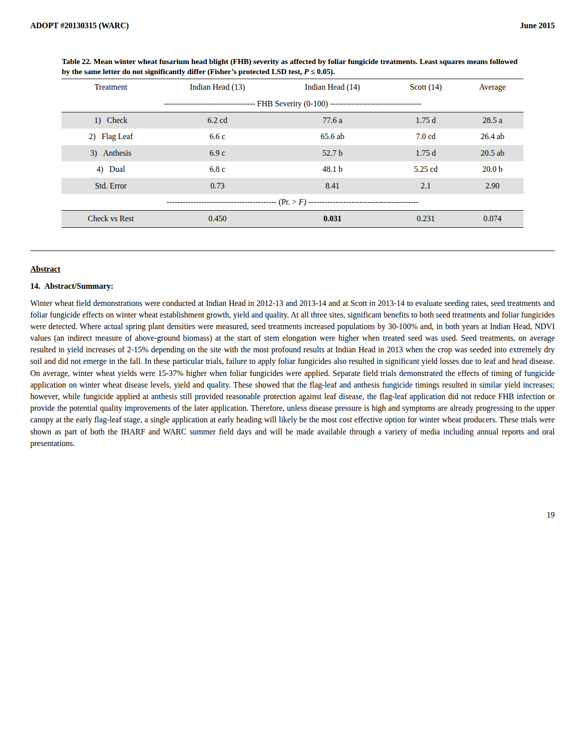ADOPT #20130315 (WARC) June 2015
Table 22. Mean winter wheat fusarium head blight (FHB) severity as affected by foliar fungicide treatments. Least squares means followed by the same letter do not significantly differ (Fisher’s protected LSD test, P ≤ 0.05).
| Treatment | Indian Head (13) | Indian Head (14) | Scott (14) | Average |
| --- | --- | --- | --- | --- |
| ---------------------------------- FHB Severity (0-100) ---------------------------------- |
| 1) Check | 6.2 cd | 77.6 a | 1.75 d | 28.5 a |
| 2) Flag Leaf | 6.6 c | 65.6 ab | 7.0 cd | 26.4 ab |
| 3) Anthesis | 6.9 c | 52.7 b | 1.75 d | 20.5 ab |
| 4) Dual | 6.8 c | 48.1 b | 5.25 cd | 20.0 b |
| Std. Error | 0.73 | 8.41 | 2.1 | 2.90 |
| ----------------------------------------- (Pr. > F) ----------------------------------------- |
| Check vs Rest | 0.450 | 0.031 | 0.231 | 0.074 |
Abstract
14. Abstract/Summary:
Winter wheat field demonstrations were conducted at Indian Head in 2012-13 and 2013-14 and at Scott in 2013-14 to evaluate seeding rates, seed treatments and foliar fungicide effects on winter wheat establishment growth, yield and quality. At all three sites, significant benefits to both seed treatments and foliar fungicides were detected. Where actual spring plant densities were measured, seed treatments increased populations by 30-100% and, in both years at Indian Head, NDVI values (an indirect measure of above-ground biomass) at the start of stem elongation were higher when treated seed was used. Seed treatments, on average resulted in yield increases of 2-15% depending on the site with the most profound results at Indian Head in 2013 when the crop was seeded into extremely dry soil and did not emerge in the fall. In these particular trials, failure to apply foliar fungicides also resulted in significant yield losses due to leaf and head disease. On average, winter wheat yields were 15-37% higher when foliar fungicides were applied. Separate field trials demonstrated the effects of timing of fungicide application on winter wheat disease levels, yield and quality. These showed that the flag-leaf and anthesis fungicide timings resulted in similar yield increases; however, while fungicide applied at anthesis still provided reasonable protection against leaf disease, the flag-leaf application did not reduce FHB infection or provide the potential quality improvements of the later application. Therefore, unless disease pressure is high and symptoms are already progressing to the upper canopy at the early flag-leaf stage, a single application at early heading will likely be the most cost effective option for winter wheat producers. These trials were shown as part of both the IHARF and WARC summer field days and will be made available through a variety of media including annual reports and oral presentations.
19